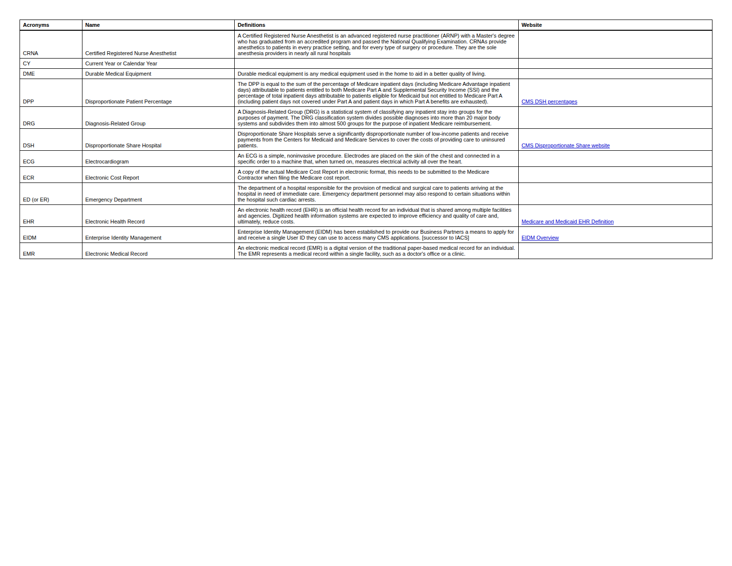| Acronyms | Name | Definitions | Website |
| --- | --- | --- | --- |
| CRNA | Certified Registered Nurse Anesthetist | A Certified Registered Nurse Anesthetist is an advanced registered nurse practitioner (ARNP) with a Master's degree who has graduated from an accredited program and passed the National Qualifying Examination. CRNAs provide anesthetics to patients in every practice setting, and for every type of surgery or procedure. They are the sole anesthesia providers in nearly all rural hospitals | |
| CY | Current Year or Calendar Year | | |
| DME | Durable Medical Equipment | Durable medical equipment is any medical equipment used in the home to aid in a better quality of living. | |
| DPP | Disproportionate Patient Percentage | The DPP is equal to the sum of the percentage of Medicare inpatient days (including Medicare Advantage inpatient days) attributable to patients entitled to both Medicare Part A and Supplemental Security Income (SSI) and the percentage of total inpatient days attributable to patients eligible for Medicaid but not entitled to Medicare Part A (including patient days not covered under Part A and patient days in which Part A benefits are exhausted). | CMS DSH percentages |
| DRG | Diagnosis-Related Group | A Diagnosis-Related Group (DRG) is a statistical system of classifying any inpatient stay into groups for the purposes of payment. The DRG classification system divides possible diagnoses into more than 20 major body systems and subdivides them into almost 500 groups for the purpose of inpatient Medicare reimbursement. | |
| DSH | Disproportionate Share Hospital | Disproportionate Share Hospitals serve a significantly disproportionate number of low-income patients and receive payments from the Centers for Medicaid and Medicare Services to cover the costs of providing care to uninsured patients. | CMS Disproportionate Share website |
| ECG | Electrocardiogram | An ECG is a simple, noninvasive procedure. Electrodes are placed on the skin of the chest and connected in a specific order to a machine that, when turned on, measures electrical activity all over the heart. | |
| ECR | Electronic Cost Report | A copy of the actual Medicare Cost Report in electronic format, this needs to be submitted to the Medicare Contractor when filing the Medicare cost report. | |
| ED (or ER) | Emergency Department | The department of a hospital responsible for the provision of medical and surgical care to patients arriving at the hospital in need of immediate care. Emergency department personnel may also respond to certain situations within the hospital such cardiac arrests. | |
| EHR | Electronic Health Record | An electronic health record (EHR) is an official health record for an individual that is shared among multiple facilities and agencies. Digitized health information systems are expected to improve efficiency and quality of care and, ultimately, reduce costs. | Medicare and Medicaid EHR Definition |
| EIDM | Enterprise Identity Management | Enterprise Identity Management (EIDM) has been established to provide our Business Partners a means to apply for and receive a single User ID they can use to access many CMS applications. [successor to IACS] | EIDM Overview |
| EMR | Electronic Medical Record | An electronic medical record (EMR) is a digital version of the traditional paper-based medical record for an individual. The EMR represents a medical record within a single facility, such as a doctor's office or a clinic. | |